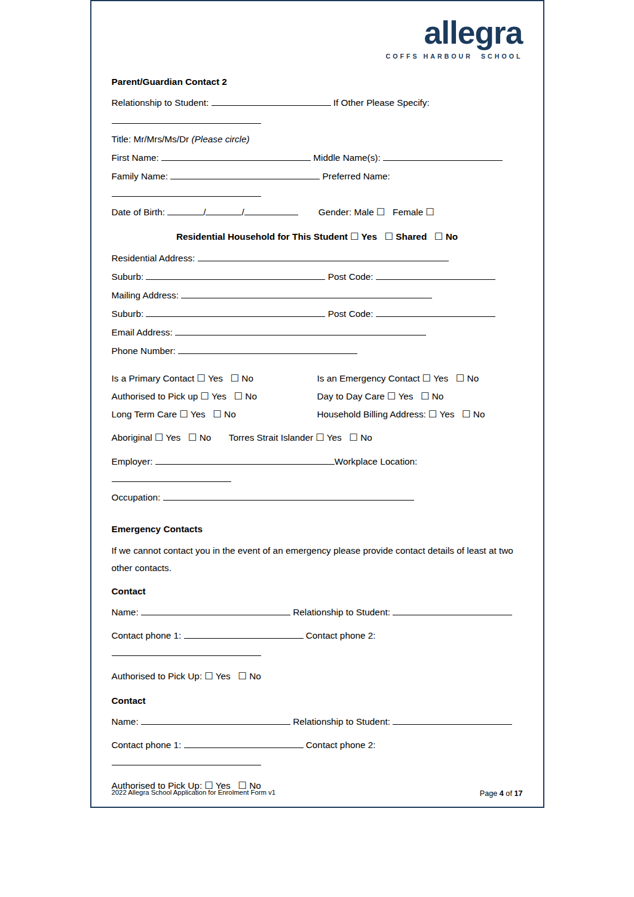allegra COFFS HARBOUR SCHOOL
Parent/Guardian Contact 2
Relationship to Student: If Other Please Specify:
Title: Mr/Mrs/Ms/Dr (Please circle)
First Name: Middle Name(s):
Family Name: Preferred Name:
Date of Birth: / / Gender: Male ☐ Female ☐
Residential Household for This Student ☐ Yes ☐ Shared ☐ No
Residential Address:
Suburb: Post Code:
Mailing Address:
Suburb: Post Code:
Email Address:
Phone Number:
Is a Primary Contact ☐ Yes ☐ No
Is an Emergency Contact ☐ Yes ☐ No
Authorised to Pick up ☐ Yes ☐ No
Day to Day Care ☐ Yes ☐ No
Long Term Care ☐ Yes ☐ No
Household Billing Address: ☐ Yes ☐ No
Aboriginal ☐ Yes ☐ No Torres Strait Islander ☐ Yes ☐ No
Employer: Workplace Location:
Occupation:
Emergency Contacts
If we cannot contact you in the event of an emergency please provide contact details of least at two other contacts.
Contact
Name: Relationship to Student:
Contact phone 1: Contact phone 2:
Authorised to Pick Up: ☐ Yes ☐ No
Contact
Name: Relationship to Student:
Contact phone 1: Contact phone 2:
Authorised to Pick Up: ☐ Yes ☐ No
2022 Allegra School Application for Enrolment Form v1 Page 4 of 17